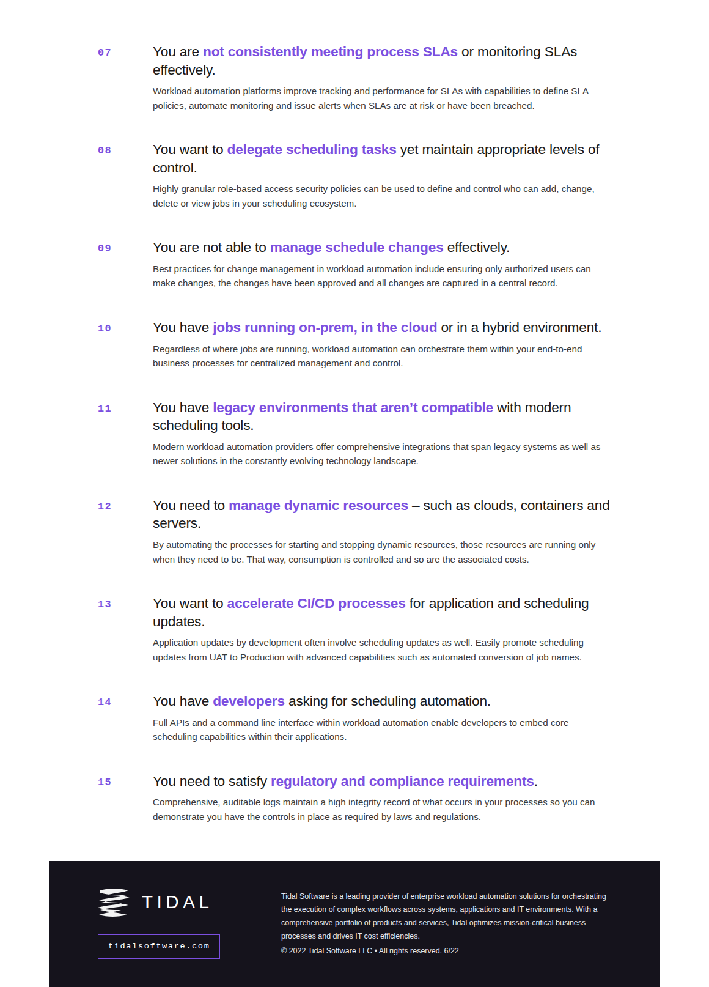07
You are not consistently meeting process SLAs or monitoring SLAs effectively.
Workload automation platforms improve tracking and performance for SLAs with capabilities to define SLA policies, automate monitoring and issue alerts when SLAs are at risk or have been breached.
08
You want to delegate scheduling tasks yet maintain appropriate levels of control.
Highly granular role-based access security policies can be used to define and control who can add, change, delete or view jobs in your scheduling ecosystem.
09
You are not able to manage schedule changes effectively.
Best practices for change management in workload automation include ensuring only authorized users can make changes, the changes have been approved and all changes are captured in a central record.
10
You have jobs running on-prem, in the cloud or in a hybrid environment.
Regardless of where jobs are running, workload automation can orchestrate them within your end-to-end business processes for centralized management and control.
11
You have legacy environments that aren’t compatible with modern scheduling tools.
Modern workload automation providers offer comprehensive integrations that span legacy systems as well as newer solutions in the constantly evolving technology landscape.
12
You need to manage dynamic resources – such as clouds, containers and servers.
By automating the processes for starting and stopping dynamic resources, those resources are running only when they need to be. That way, consumption is controlled and so are the associated costs.
13
You want to accelerate CI/CD processes for application and scheduling updates.
Application updates by development often involve scheduling updates as well. Easily promote scheduling updates from UAT to Production with advanced capabilities such as automated conversion of job names.
14
You have developers asking for scheduling automation.
Full APIs and a command line interface within workload automation enable developers to embed core scheduling capabilities within their applications.
15
You need to satisfy regulatory and compliance requirements.
Comprehensive, auditable logs maintain a high integrity record of what occurs in your processes so you can demonstrate you have the controls in place as required by laws and regulations.
TIDAL
tidalsoftware.com
Tidal Software is a leading provider of enterprise workload automation solutions for orchestrating the execution of complex workflows across systems, applications and IT environments. With a comprehensive portfolio of products and services, Tidal optimizes mission-critical business processes and drives IT cost efficiencies.
© 2022 Tidal Software LLC • All rights reserved. 6/22